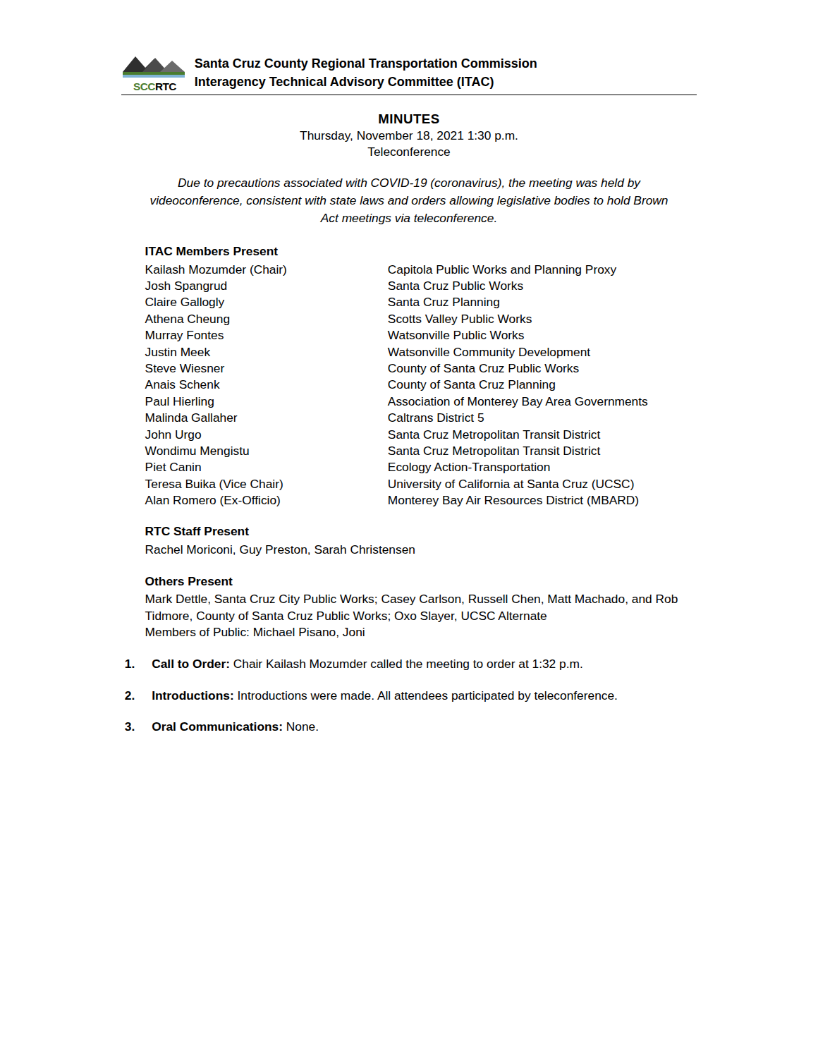SCCRTC
Santa Cruz County Regional Transportation Commission
Interagency Technical Advisory Committee (ITAC)
MINUTES
Thursday, November 18, 2021 1:30 p.m.
Teleconference
Due to precautions associated with COVID-19 (coronavirus), the meeting was held by videoconference, consistent with state laws and orders allowing legislative bodies to hold Brown Act meetings via teleconference.
ITAC Members Present
| Kailash Mozumder (Chair) | Capitola Public Works and Planning Proxy |
| Josh Spangrud | Santa Cruz Public Works |
| Claire Gallogly | Santa Cruz Planning |
| Athena Cheung | Scotts Valley Public Works |
| Murray Fontes | Watsonville Public Works |
| Justin Meek | Watsonville Community Development |
| Steve Wiesner | County of Santa Cruz Public Works |
| Anais Schenk | County of Santa Cruz Planning |
| Paul Hierling | Association of Monterey Bay Area Governments |
| Malinda Gallaher | Caltrans District 5 |
| John Urgo | Santa Cruz Metropolitan Transit District |
| Wondimu Mengistu | Santa Cruz Metropolitan Transit District |
| Piet Canin | Ecology Action-Transportation |
| Teresa Buika (Vice Chair) | University of California at Santa Cruz (UCSC) |
| Alan Romero (Ex-Officio) | Monterey Bay Air Resources District (MBARD) |
RTC Staff Present
Rachel Moriconi, Guy Preston, Sarah Christensen
Others Present
Mark Dettle, Santa Cruz City Public Works; Casey Carlson, Russell Chen, Matt Machado, and Rob Tidmore, County of Santa Cruz Public Works; Oxo Slayer, UCSC Alternate
Members of Public: Michael Pisano, Joni
Call to Order: Chair Kailash Mozumder called the meeting to order at 1:32 p.m.
Introductions: Introductions were made. All attendees participated by teleconference.
Oral Communications: None.